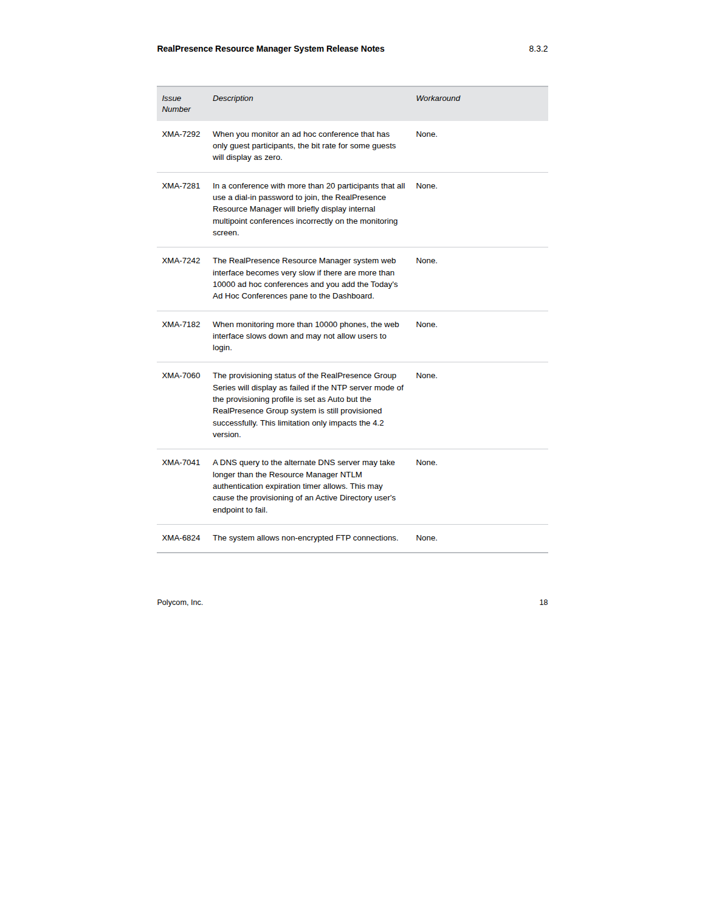RealPresence Resource Manager System Release Notes 8.3.2
| Issue Number | Description | Workaround |
| --- | --- | --- |
| XMA-7292 | When you monitor an ad hoc conference that has only guest participants, the bit rate for some guests will display as zero. | None. |
| XMA-7281 | In a conference with more than 20 participants that all use a dial-in password to join, the RealPresence Resource Manager will briefly display internal multipoint conferences incorrectly on the monitoring screen. | None. |
| XMA-7242 | The RealPresence Resource Manager system web interface becomes very slow if there are more than 10000 ad hoc conferences and you add the Today's Ad Hoc Conferences pane to the Dashboard. | None. |
| XMA-7182 | When monitoring more than 10000 phones, the web interface slows down and may not allow users to login. | None. |
| XMA-7060 | The provisioning status of the RealPresence Group Series will display as failed if the NTP server mode of the provisioning profile is set as Auto but the RealPresence Group system is still provisioned successfully. This limitation only impacts the 4.2 version. | None. |
| XMA-7041 | A DNS query to the alternate DNS server may take longer than the Resource Manager NTLM authentication expiration timer allows. This may cause the provisioning of an Active Directory user's endpoint to fail. | None. |
| XMA-6824 | The system allows non-encrypted FTP connections. | None. |
Polycom, Inc. 18